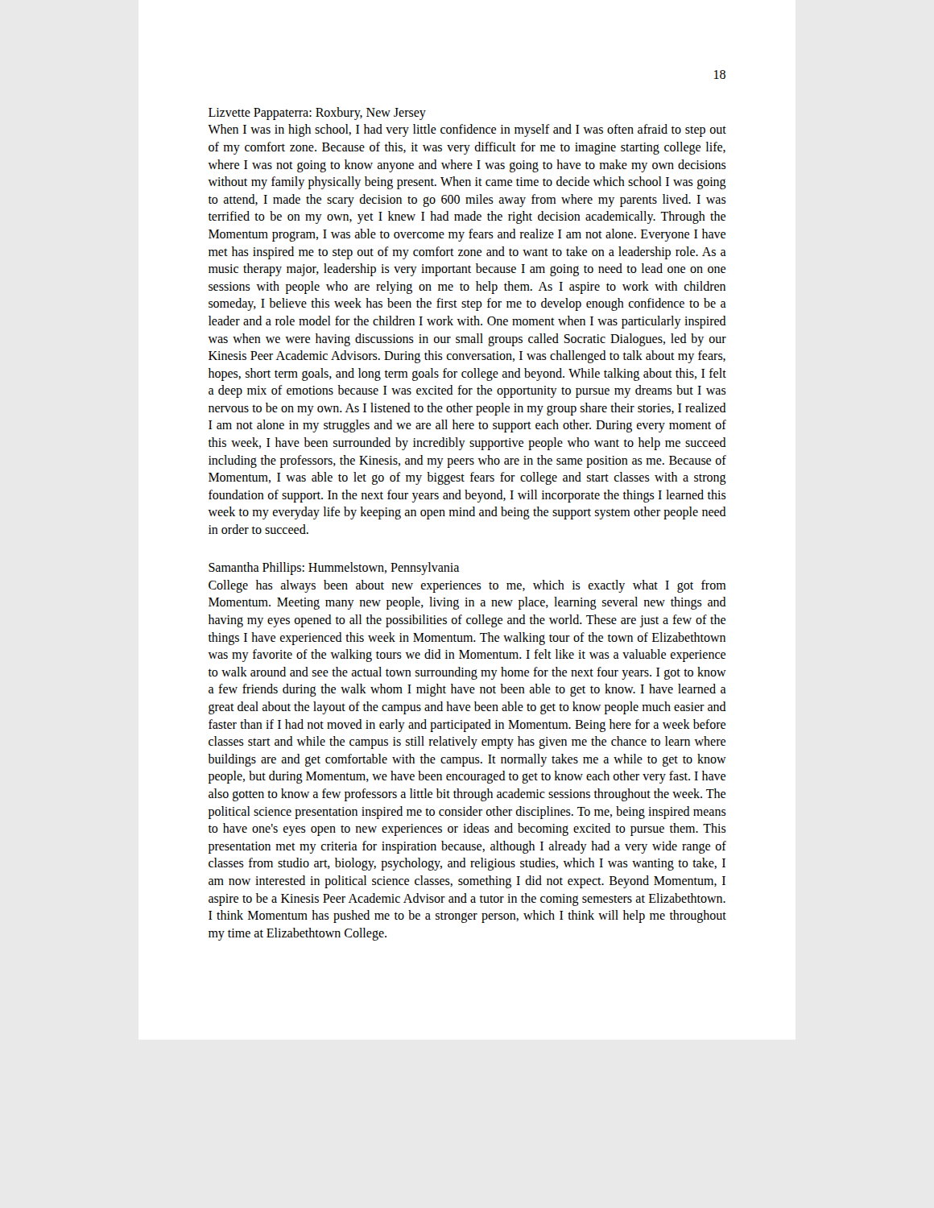18
Lizvette Pappaterra: Roxbury, New Jersey
When I was in high school, I had very little confidence in myself and I was often afraid to step out of my comfort zone. Because of this, it was very difficult for me to imagine starting college life, where I was not going to know anyone and where I was going to have to make my own decisions without my family physically being present. When it came time to decide which school I was going to attend, I made the scary decision to go 600 miles away from where my parents lived. I was terrified to be on my own, yet I knew I had made the right decision academically. Through the Momentum program, I was able to overcome my fears and realize I am not alone. Everyone I have met has inspired me to step out of my comfort zone and to want to take on a leadership role. As a music therapy major, leadership is very important because I am going to need to lead one on one sessions with people who are relying on me to help them. As I aspire to work with children someday, I believe this week has been the first step for me to develop enough confidence to be a leader and a role model for the children I work with. One moment when I was particularly inspired was when we were having discussions in our small groups called Socratic Dialogues, led by our Kinesis Peer Academic Advisors. During this conversation, I was challenged to talk about my fears, hopes, short term goals, and long term goals for college and beyond. While talking about this, I felt a deep mix of emotions because I was excited for the opportunity to pursue my dreams but I was nervous to be on my own. As I listened to the other people in my group share their stories, I realized I am not alone in my struggles and we are all here to support each other. During every moment of this week, I have been surrounded by incredibly supportive people who want to help me succeed including the professors, the Kinesis, and my peers who are in the same position as me. Because of Momentum, I was able to let go of my biggest fears for college and start classes with a strong foundation of support. In the next four years and beyond, I will incorporate the things I learned this week to my everyday life by keeping an open mind and being the support system other people need in order to succeed.
Samantha Phillips: Hummelstown, Pennsylvania
College has always been about new experiences to me, which is exactly what I got from Momentum. Meeting many new people, living in a new place, learning several new things and having my eyes opened to all the possibilities of college and the world. These are just a few of the things I have experienced this week in Momentum. The walking tour of the town of Elizabethtown was my favorite of the walking tours we did in Momentum. I felt like it was a valuable experience to walk around and see the actual town surrounding my home for the next four years. I got to know a few friends during the walk whom I might have not been able to get to know. I have learned a great deal about the layout of the campus and have been able to get to know people much easier and faster than if I had not moved in early and participated in Momentum. Being here for a week before classes start and while the campus is still relatively empty has given me the chance to learn where buildings are and get comfortable with the campus. It normally takes me a while to get to know people, but during Momentum, we have been encouraged to get to know each other very fast. I have also gotten to know a few professors a little bit through academic sessions throughout the week. The political science presentation inspired me to consider other disciplines. To me, being inspired means to have one's eyes open to new experiences or ideas and becoming excited to pursue them. This presentation met my criteria for inspiration because, although I already had a very wide range of classes from studio art, biology, psychology, and religious studies, which I was wanting to take, I am now interested in political science classes, something I did not expect. Beyond Momentum, I aspire to be a Kinesis Peer Academic Advisor and a tutor in the coming semesters at Elizabethtown. I think Momentum has pushed me to be a stronger person, which I think will help me throughout my time at Elizabethtown College.